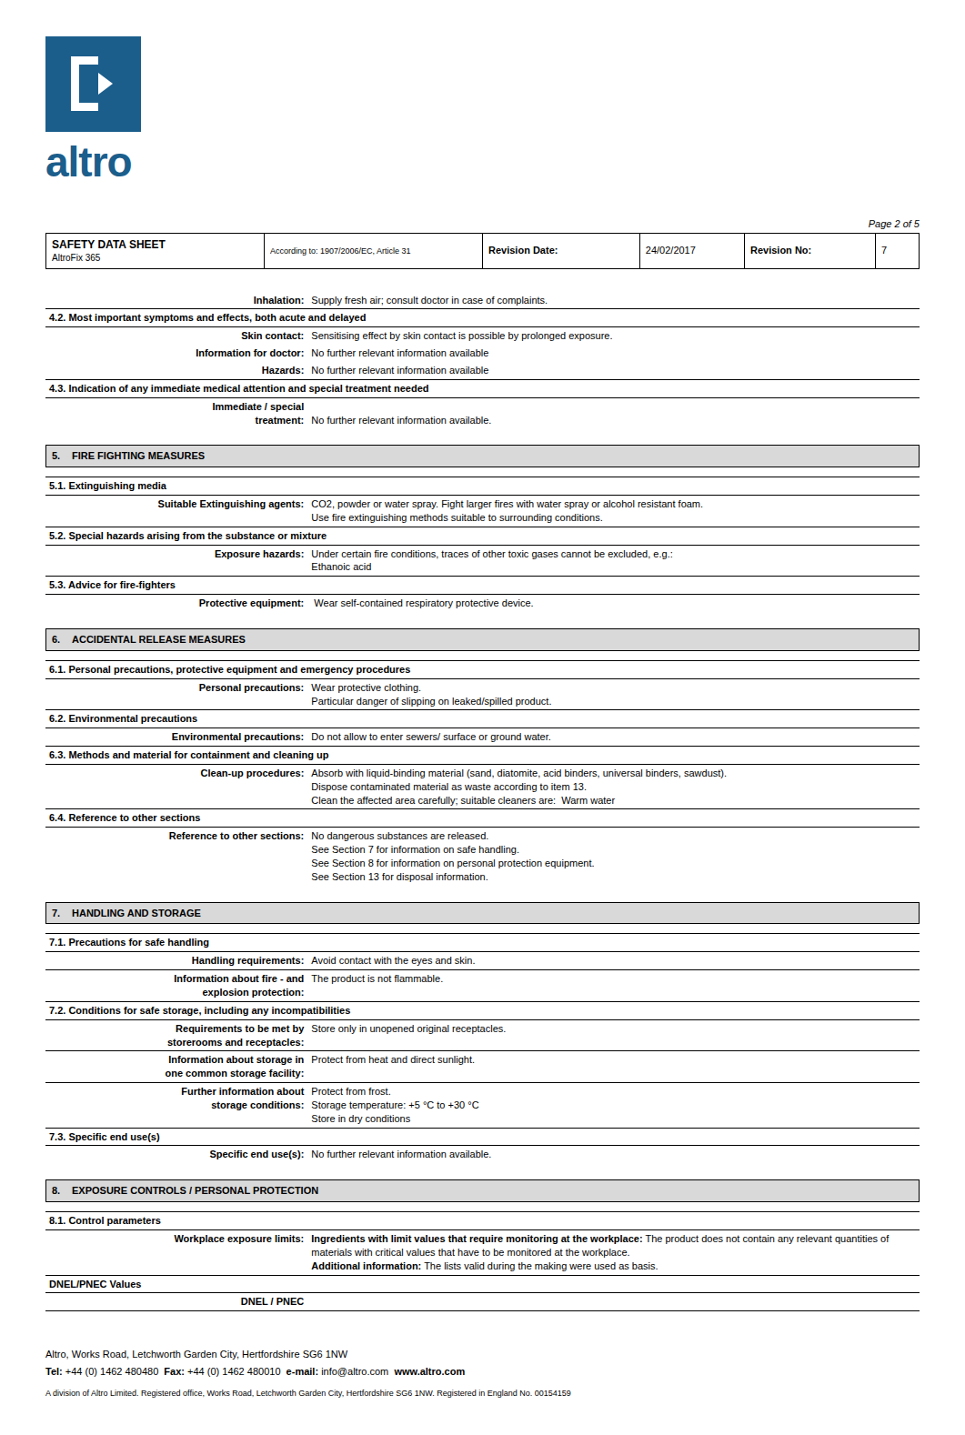altro
Page 2 of 5
| SAFETY DATA SHEET AltroFix 365 | According to: 1907/2006/EC, Article 31 | Revision Date: | 24/02/2017 | Revision No: | 7 |
| Inhalation: | Supply fresh air; consult doctor in case of complaints. |
| 4.2. Most important symptoms and effects, both acute and delayed |
| Skin contact: | Sensitising effect by skin contact is possible by prolonged exposure. |
| Information for doctor: | No further relevant information available |
| Hazards: | No further relevant information available |
| 4.3. Indication of any immediate medical attention and special treatment needed |
| Immediate / special treatment: | No further relevant information available. |
5. FIRE FIGHTING MEASURES
| 5.1. Extinguishing media |
| Suitable Extinguishing agents: | CO2, powder or water spray. Fight larger fires with water spray or alcohol resistant foam. Use fire extinguishing methods suitable to surrounding conditions. |
| 5.2. Special hazards arising from the substance or mixture |
| Exposure hazards: | Under certain fire conditions, traces of other toxic gases cannot be excluded, e.g.: Ethanoic acid |
| 5.3. Advice for fire-fighters |
| Protective equipment: | Wear self-contained respiratory protective device. |
6. ACCIDENTAL RELEASE MEASURES
| 6.1. Personal precautions, protective equipment and emergency procedures |
| Personal precautions: | Wear protective clothing. Particular danger of slipping on leaked/spilled product. |
| 6.2. Environmental precautions |
| Environmental precautions: | Do not allow to enter sewers/ surface or ground water. |
| 6.3. Methods and material for containment and cleaning up |
| Clean-up procedures: | Absorb with liquid-binding material (sand, diatomite, acid binders, universal binders, sawdust). Dispose contaminated material as waste according to item 13. Clean the affected area carefully; suitable cleaners are: Warm water |
| 6.4. Reference to other sections |
| Reference to other sections: | No dangerous substances are released. See Section 7 for information on safe handling. See Section 8 for information on personal protection equipment. See Section 13 for disposal information. |
7. HANDLING AND STORAGE
| 7.1. Precautions for safe handling |
| Handling requirements: | Avoid contact with the eyes and skin. |
| Information about fire - and explosion protection: | The product is not flammable. |
| 7.2. Conditions for safe storage, including any incompatibilities |
| Requirements to be met by storerooms and receptacles: | Store only in unopened original receptacles. |
| Information about storage in one common storage facility: | Protect from heat and direct sunlight. |
| Further information about storage conditions: | Protect from frost. Storage temperature: +5 °C to +30 °C Store in dry conditions |
| 7.3. Specific end use(s) |
| Specific end use(s): | No further relevant information available. |
8. EXPOSURE CONTROLS / PERSONAL PROTECTION
| 8.1. Control parameters |
| Workplace exposure limits: | Ingredients with limit values that require monitoring at the workplace: The product does not contain any relevant quantities of materials with critical values that have to be monitored at the workplace. Additional information: The lists valid during the making were used as basis. |
| DNEL/PNEC Values |
| DNEL / PNEC | |
Altro, Works Road, Letchworth Garden City, Hertfordshire SG6 1NW
Tel: +44 (0) 1462 480480 Fax: +44 (0) 1462 480010 e-mail: info@altro.com www.altro.com
A division of Altro Limited. Registered office, Works Road, Letchworth Garden City, Hertfordshire SG6 1NW. Registered in England No. 00154159